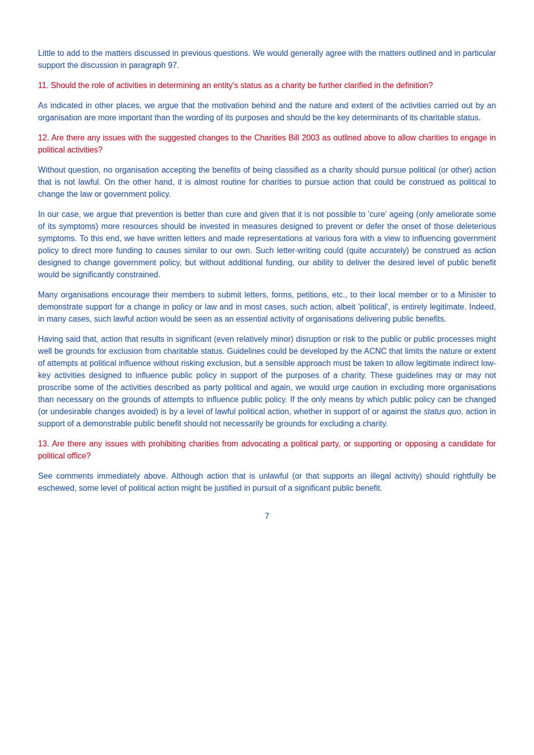Little to add to the matters discussed in previous questions. We would generally agree with the matters outlined and in particular support the discussion in paragraph 97.
11. Should the role of activities in determining an entity's status as a charity be further clarified in the definition?
As indicated in other places, we argue that the motivation behind and the nature and extent of the activities carried out by an organisation are more important than the wording of its purposes and should be the key determinants of its charitable status.
12. Are there any issues with the suggested changes to the Charities Bill 2003 as outlined above to allow charities to engage in political activities?
Without question, no organisation accepting the benefits of being classified as a charity should pursue political (or other) action that is not lawful. On the other hand, it is almost routine for charities to pursue action that could be construed as political to change the law or government policy.
In our case, we argue that prevention is better than cure and given that it is not possible to 'cure' ageing (only ameliorate some of its symptoms) more resources should be invested in measures designed to prevent or defer the onset of those deleterious symptoms. To this end, we have written letters and made representations at various fora with a view to influencing government policy to direct more funding to causes similar to our own. Such letter-writing could (quite accurately) be construed as action designed to change government policy, but without additional funding, our ability to deliver the desired level of public benefit would be significantly constrained.
Many organisations encourage their members to submit letters, forms, petitions, etc., to their local member or to a Minister to demonstrate support for a change in policy or law and in most cases, such action, albeit 'political', is entirely legitimate. Indeed, in many cases, such lawful action would be seen as an essential activity of organisations delivering public benefits.
Having said that, action that results in significant (even relatively minor) disruption or risk to the public or public processes might well be grounds for exclusion from charitable status. Guidelines could be developed by the ACNC that limits the nature or extent of attempts at political influence without risking exclusion, but a sensible approach must be taken to allow legitimate indirect low-key activities designed to influence public policy in support of the purposes of a charity. These guidelines may or may not proscribe some of the activities described as party political and again, we would urge caution in excluding more organisations than necessary on the grounds of attempts to influence public policy. If the only means by which public policy can be changed (or undesirable changes avoided) is by a level of lawful political action, whether in support of or against the status quo, action in support of a demonstrable public benefit should not necessarily be grounds for excluding a charity.
13. Are there any issues with prohibiting charities from advocating a political party, or supporting or opposing a candidate for political office?
See comments immediately above. Although action that is unlawful (or that supports an illegal activity) should rightfully be eschewed, some level of political action might be justified in pursuit of a significant public benefit.
7